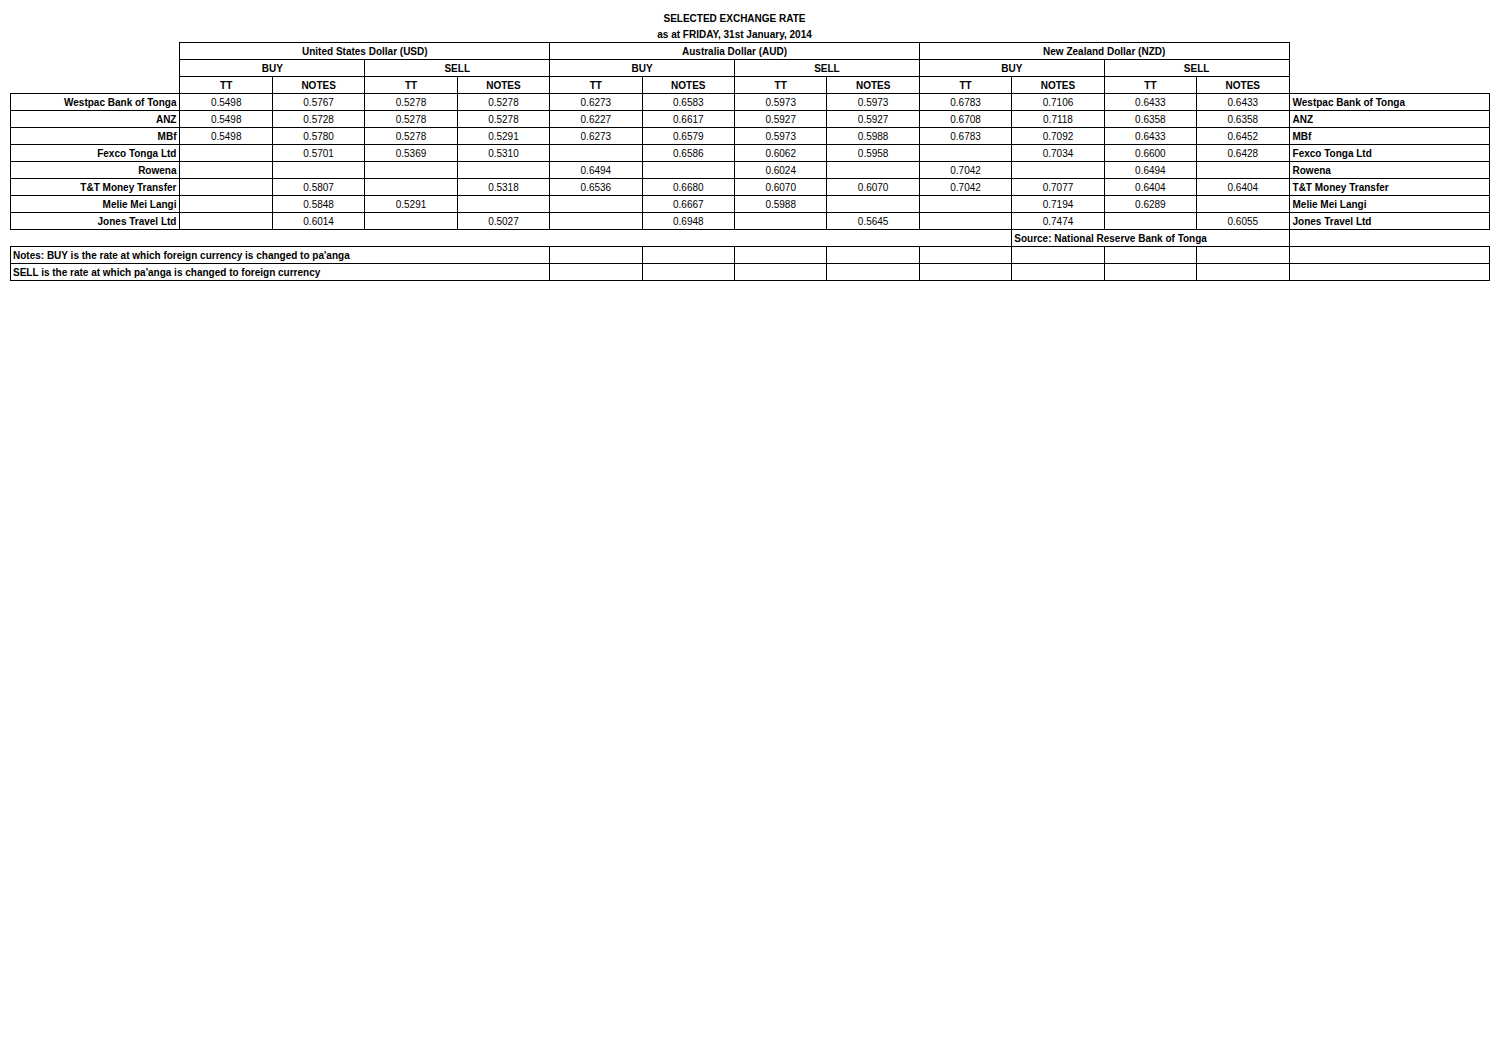| | SELECTED EXCHANGE RATE | |
| | as at FRIDAY, 31st January, 2014 | |
| | United States Dollar (USD) | Australia Dollar (AUD) | New Zealand Dollar (NZD) | |
| | BUY | SELL | BUY | SELL | BUY | SELL | |
| | TT | NOTES | TT | NOTES | TT | NOTES | TT | NOTES | TT | NOTES | TT | NOTES | |
| Westpac Bank of Tonga | 0.5498 | 0.5767 | 0.5278 | 0.5278 | 0.6273 | 0.6583 | 0.5973 | 0.5973 | 0.6783 | 0.7106 | 0.6433 | 0.6433 | Westpac Bank of Tonga |
| ANZ | 0.5498 | 0.5728 | 0.5278 | 0.5278 | 0.6227 | 0.6617 | 0.5927 | 0.5927 | 0.6708 | 0.7118 | 0.6358 | 0.6358 | ANZ |
| MBf | 0.5498 | 0.5780 | 0.5278 | 0.5291 | 0.6273 | 0.6579 | 0.5973 | 0.5988 | 0.6783 | 0.7092 | 0.6433 | 0.6452 | MBf |
| Fexco Tonga Ltd | | 0.5701 | 0.5369 | 0.5310 | | 0.6586 | 0.6062 | 0.5958 | | 0.7034 | 0.6600 | 0.6428 | Fexco Tonga Ltd |
| Rowena | | | | | 0.6494 | | 0.6024 | | 0.7042 | | 0.6494 | | Rowena |
| T&T Money Transfer | | 0.5807 | | 0.5318 | 0.6536 | 0.6680 | 0.6070 | 0.6070 | 0.7042 | 0.7077 | 0.6404 | 0.6404 | T&T Money Transfer |
| Melie Mei Langi | | 0.5848 | 0.5291 | | | 0.6667 | 0.5988 | | | 0.7194 | 0.6289 | | Melie Mei Langi |
| Jones Travel Ltd | | 0.6014 | | 0.5027 | | 0.6948 | | 0.5645 | | 0.7474 | | 0.6055 | Jones Travel Ltd |
| | | | | | | | | | | Source: National Reserve Bank of Tonga |
| Notes: BUY is the rate at which foreign currency is changed to pa'anga | | | | | | | | | |
| SELL is the rate at which pa'anga is changed to foreign currency | | | | | | | | | |